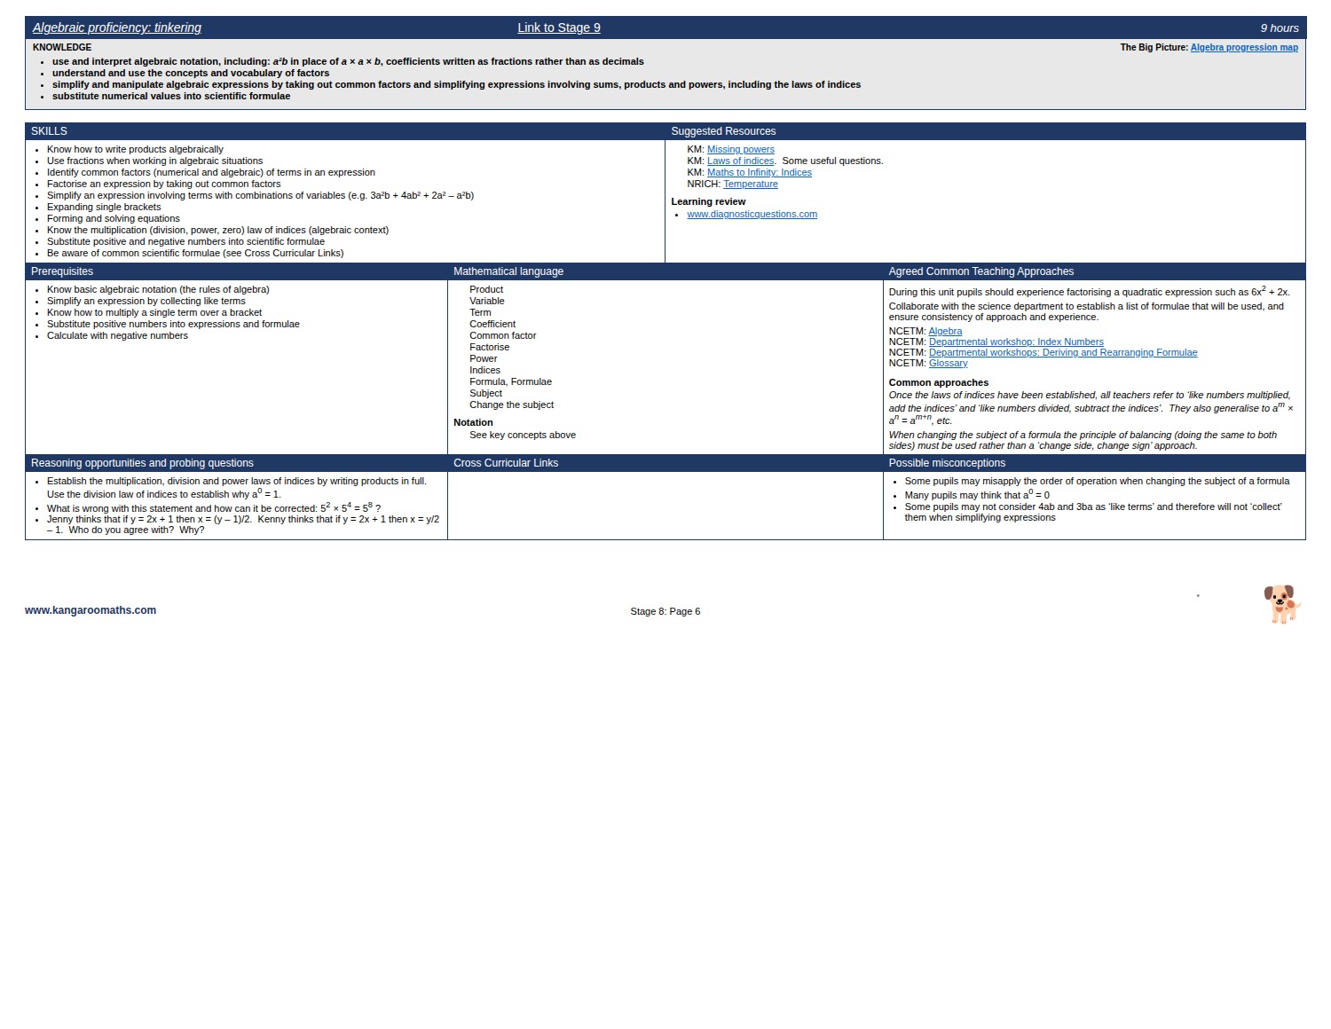Algebraic proficiency: tinkering
Link to Stage 9
9 hours
KNOWLEDGE The Big Picture: Algebra progression map
use and interpret algebraic notation, including: a²b in place of a × a × b, coefficients written as fractions rather than as decimals
understand and use the concepts and vocabulary of factors
simplify and manipulate algebraic expressions by taking out common factors and simplifying expressions involving sums, products and powers, including the laws of indices
substitute numerical values into scientific formulae
| SKILLS | Suggested Resources |
| --- | --- |
| Know how to write products algebraically Use fractions when working in algebraic situations Identify common factors (numerical and algebraic) of terms in an expression Factorise an expression by taking out common factors Simplify an expression involving terms with combinations of variables (e.g. 3a²b + 4ab² + 2a² – a²b) Expanding single brackets Forming and solving equations Know the multiplication (division, power, zero) law of indices (algebraic context) Substitute positive and negative numbers into scientific formulae Be aware of common scientific formulae (see Cross Curricular Links) | KM: Missing powers KM: Laws of indices . Some useful questions. KM: Maths to Infinity: Indices NRICH: Temperature Learning review www.diagnosticquestions.com |
| Prerequisites | Mathematical language | Agreed Common Teaching Approaches |
| Know basic algebraic notation (the rules of algebra) Simplify an expression by collecting like terms Know how to multiply a single term over a bracket Substitute positive numbers into expressions and formulae Calculate with negative numbers | Product Variable Term Coefficient Common factor Factorise Power Indices Formula, Formulae Subject Change the subject Notation See key concepts above | During this unit pupils should experience factorising a quadratic expression such as 6x 2 + 2x. Collaborate with the science department to establish a list of formulae that will be used, and ensure consistency of approach and experience. NCETM: Algebra NCETM: Departmental workshop: Index Numbers NCETM: Departmental workshops: Deriving and Rearranging Formulae NCETM: Glossary Common approaches Once the laws of indices have been established, all teachers refer to ‘like numbers multiplied, add the indices’ and ‘like numbers divided, subtract the indices’. They also generalise to a m × a n = a m+n , etc. When changing the subject of a formula the principle of balancing (doing the same to both sides) must be used rather than a ‘change side, change sign’ approach. |
| Reasoning opportunities and probing questions | Cross Curricular Links | Possible misconceptions |
| Establish the multiplication, division and power laws of indices by writing products in full. Use the division law of indices to establish why a 0 = 1. What is wrong with this statement and how can it be corrected: 5 2 × 5 4 = 5 8 ? Jenny thinks that if y = 2x + 1 then x = (y – 1)/2. Kenny thinks that if y = 2x + 1 then x = y/2 – 1. Who do you agree with? Why? | | Some pupils may misapply the order of operation when changing the subject of a formula Many pupils may think that a 0 = 0 Some pupils may not consider 4ab and 3ba as ‘like terms’ and therefore will not ‘collect’ them when simplifying expressions |
www.kangaroomaths.com
Stage 8: Page 6
•
🐕